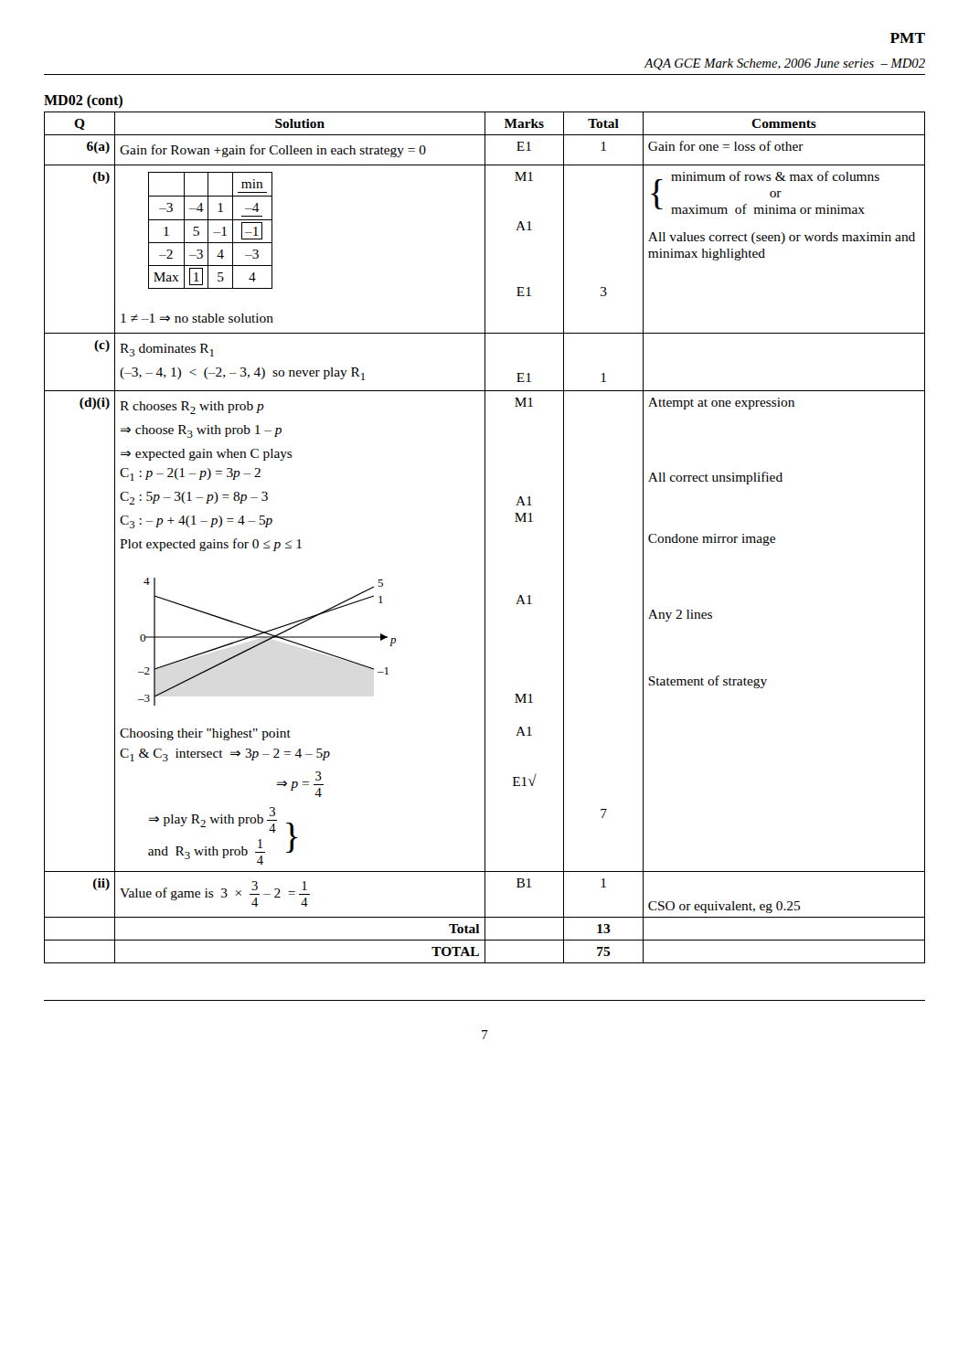PMT
AQA GCE Mark Scheme, 2006 June series – MD02
MD02 (cont)
| Q | Solution | Marks | Total | Comments |
| --- | --- | --- | --- | --- |
| 6(a) | Gain for Rowan +gain for Colleen in each strategy = 0 | E1 | 1 | Gain for one = loss of other |
| (b) | / / / / min / / –3 / –4 / 1 / –4 / / 1 / 5 / –1 / –1 / / –2 / –3 / 4 / –3 / / Max / 1 / 5 / 4 / 1 ≠ –1 ⇒ no stable solution | M1 A1 E1 | 3 | { minimum of rows & max of columns or maximum of minima or minimax All values correct (seen) or words maximin and minimax highlighted |
| (c) | R 3 dominates R 1 (–3, – 4, 1) < (–2, – 3, 4) so never play R 1 | E1 | 1 | |
| (d)(i) | R chooses R 2 with prob p ⇒ choose R 3 with prob 1 – p ⇒ expected gain when C plays C 1 : p – 2(1 – p ) = 3 p – 2 C 2 : 5 p – 3(1 – p ) = 8 p – 3 C 3 : – p + 4(1 – p ) = 4 – 5 p Plot expected gains for 0 ≤ p ≤ 1 4 0 –2 –3 5 1 –1 p Choosing their "highest" point C 1 & C 3 intersect ⇒ 3 p – 2 = 4 – 5 p ⇒ p = 3 4 ⇒ play R 2 with prob 3 4 and R 3 with prob 1 4 } | M1 A1 M1 A1 M1 A1 E1 √ | 7 | Attempt at one expression All correct unsimplified Condone mirror image Any 2 lines Statement of strategy |
| (ii) | Value of game is 3 × 3 4 – 2 = 1 4 | B1 | 1 | CSO or equivalent, eg 0.25 |
| | Total | | 13 | |
| | TOTAL | | 75 | |
7